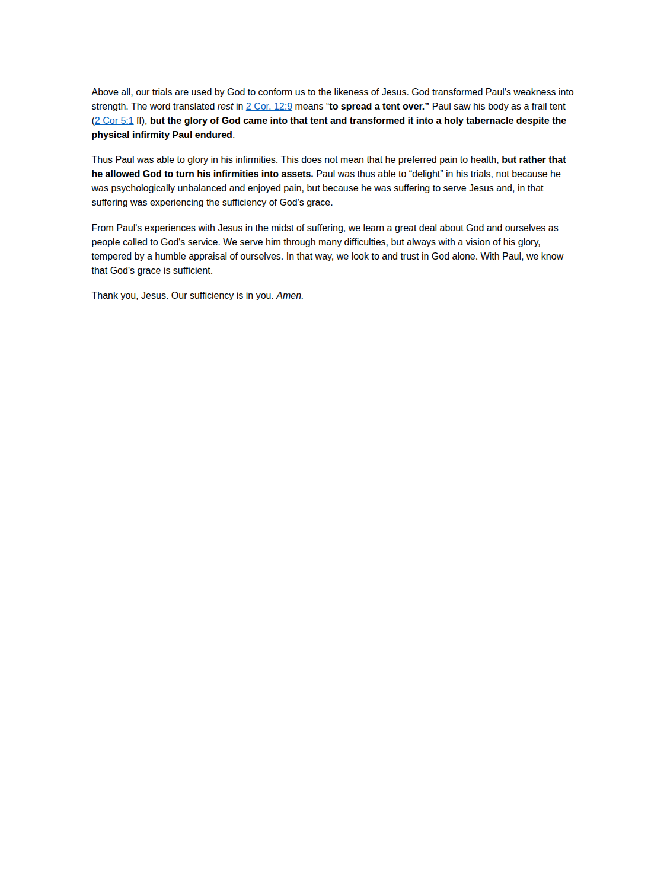Above all, our trials are used by God to conform us to the likeness of Jesus. God transformed Paul's weakness into strength. The word translated rest in 2 Cor. 12:9 means “to spread a tent over.” Paul saw his body as a frail tent (2 Cor 5:1 ff), but the glory of God came into that tent and transformed it into a holy tabernacle despite the physical infirmity Paul endured.
Thus Paul was able to glory in his infirmities. This does not mean that he preferred pain to health, but rather that he allowed God to turn his infirmities into assets. Paul was thus able to “delight” in his trials, not because he was psychologically unbalanced and enjoyed pain, but because he was suffering to serve Jesus and, in that suffering was experiencing the sufficiency of God's grace.
From Paul's experiences with Jesus in the midst of suffering, we learn a great deal about God and ourselves as people called to God's service. We serve him through many difficulties, but always with a vision of his glory, tempered by a humble appraisal of ourselves. In that way, we look to and trust in God alone. With Paul, we know that God's grace is sufficient.
Thank you, Jesus. Our sufficiency is in you. Amen.